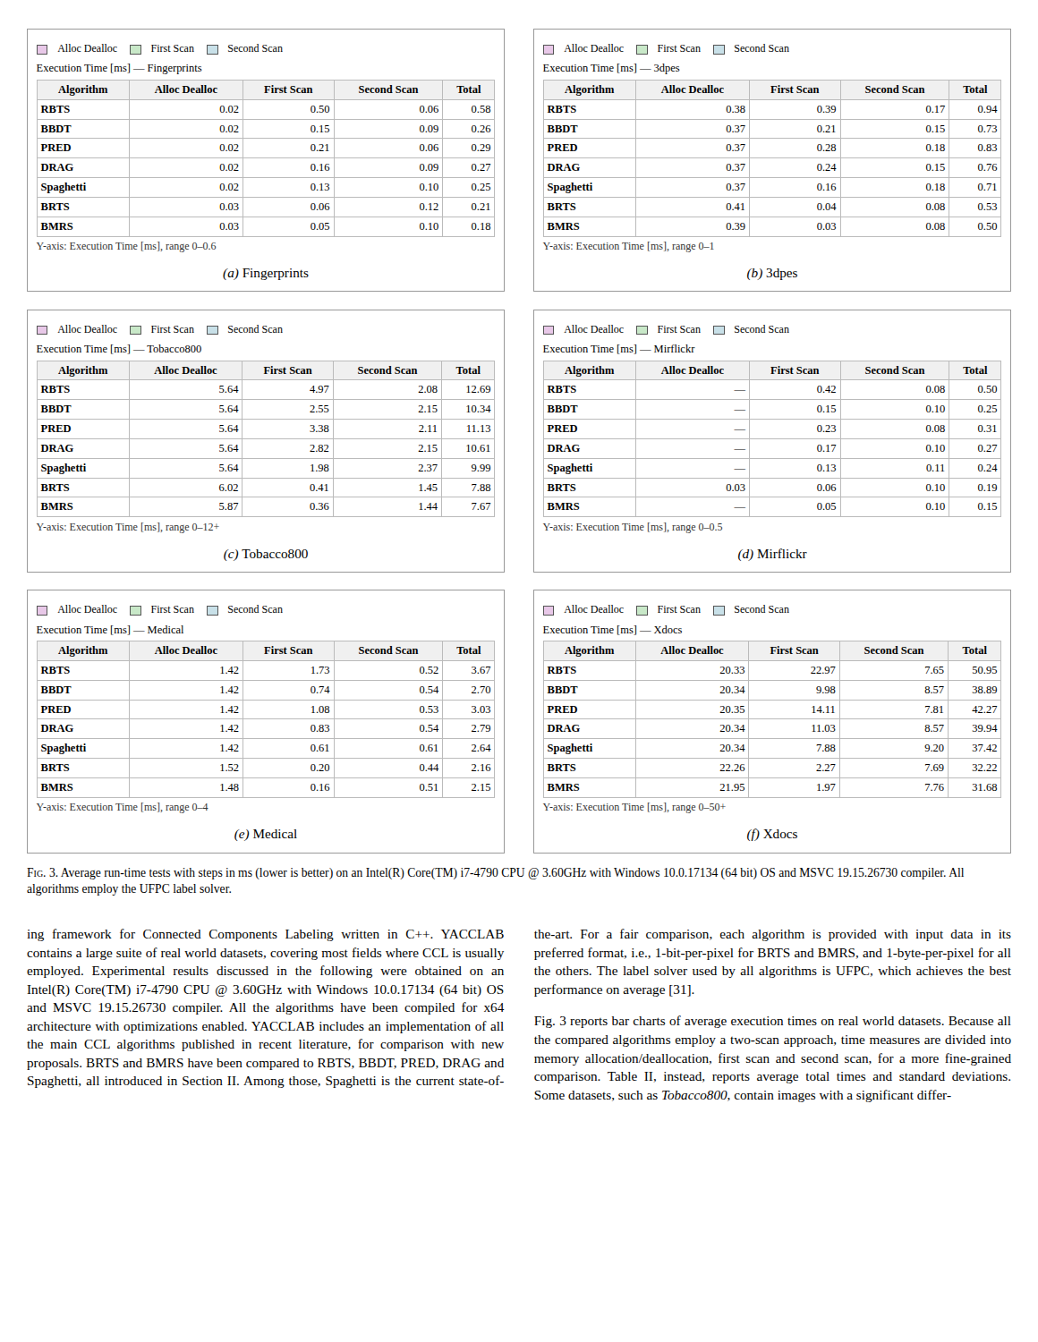Alloc Dealloc First Scan Second Scan
Execution Time [ms] — Fingerprints
| Algorithm | Alloc Dealloc | First Scan | Second Scan | Total |
| --- | --- | --- | --- | --- |
| RBTS | 0.02 | 0.50 | 0.06 | 0.58 |
| BBDT | 0.02 | 0.15 | 0.09 | 0.26 |
| PRED | 0.02 | 0.21 | 0.06 | 0.29 |
| DRAG | 0.02 | 0.16 | 0.09 | 0.27 |
| Spaghetti | 0.02 | 0.13 | 0.10 | 0.25 |
| BRTS | 0.03 | 0.06 | 0.12 | 0.21 |
| BMRS | 0.03 | 0.05 | 0.10 | 0.18 |
Y-axis: Execution Time [ms], range 0–0.6
(a) Fingerprints
Alloc Dealloc First Scan Second Scan
Execution Time [ms] — 3dpes
| Algorithm | Alloc Dealloc | First Scan | Second Scan | Total |
| --- | --- | --- | --- | --- |
| RBTS | 0.38 | 0.39 | 0.17 | 0.94 |
| BBDT | 0.37 | 0.21 | 0.15 | 0.73 |
| PRED | 0.37 | 0.28 | 0.18 | 0.83 |
| DRAG | 0.37 | 0.24 | 0.15 | 0.76 |
| Spaghetti | 0.37 | 0.16 | 0.18 | 0.71 |
| BRTS | 0.41 | 0.04 | 0.08 | 0.53 |
| BMRS | 0.39 | 0.03 | 0.08 | 0.50 |
Y-axis: Execution Time [ms], range 0–1
(b) 3dpes
Alloc Dealloc First Scan Second Scan
Execution Time [ms] — Tobacco800
| Algorithm | Alloc Dealloc | First Scan | Second Scan | Total |
| --- | --- | --- | --- | --- |
| RBTS | 5.64 | 4.97 | 2.08 | 12.69 |
| BBDT | 5.64 | 2.55 | 2.15 | 10.34 |
| PRED | 5.64 | 3.38 | 2.11 | 11.13 |
| DRAG | 5.64 | 2.82 | 2.15 | 10.61 |
| Spaghetti | 5.64 | 1.98 | 2.37 | 9.99 |
| BRTS | 6.02 | 0.41 | 1.45 | 7.88 |
| BMRS | 5.87 | 0.36 | 1.44 | 7.67 |
Y-axis: Execution Time [ms], range 0–12+
(c) Tobacco800
Alloc Dealloc First Scan Second Scan
Execution Time [ms] — Mirflickr
| Algorithm | Alloc Dealloc | First Scan | Second Scan | Total |
| --- | --- | --- | --- | --- |
| RBTS | — | 0.42 | 0.08 | 0.50 |
| BBDT | — | 0.15 | 0.10 | 0.25 |
| PRED | — | 0.23 | 0.08 | 0.31 |
| DRAG | — | 0.17 | 0.10 | 0.27 |
| Spaghetti | — | 0.13 | 0.11 | 0.24 |
| BRTS | 0.03 | 0.06 | 0.10 | 0.19 |
| BMRS | — | 0.05 | 0.10 | 0.15 |
Y-axis: Execution Time [ms], range 0–0.5
(d) Mirflickr
Alloc Dealloc First Scan Second Scan
Execution Time [ms] — Medical
| Algorithm | Alloc Dealloc | First Scan | Second Scan | Total |
| --- | --- | --- | --- | --- |
| RBTS | 1.42 | 1.73 | 0.52 | 3.67 |
| BBDT | 1.42 | 0.74 | 0.54 | 2.70 |
| PRED | 1.42 | 1.08 | 0.53 | 3.03 |
| DRAG | 1.42 | 0.83 | 0.54 | 2.79 |
| Spaghetti | 1.42 | 0.61 | 0.61 | 2.64 |
| BRTS | 1.52 | 0.20 | 0.44 | 2.16 |
| BMRS | 1.48 | 0.16 | 0.51 | 2.15 |
Y-axis: Execution Time [ms], range 0–4
(e) Medical
Alloc Dealloc First Scan Second Scan
Execution Time [ms] — Xdocs
| Algorithm | Alloc Dealloc | First Scan | Second Scan | Total |
| --- | --- | --- | --- | --- |
| RBTS | 20.33 | 22.97 | 7.65 | 50.95 |
| BBDT | 20.34 | 9.98 | 8.57 | 38.89 |
| PRED | 20.35 | 14.11 | 7.81 | 42.27 |
| DRAG | 20.34 | 11.03 | 8.57 | 39.94 |
| Spaghetti | 20.34 | 7.88 | 9.20 | 37.42 |
| BRTS | 22.26 | 2.27 | 7.69 | 32.22 |
| BMRS | 21.95 | 1.97 | 7.76 | 31.68 |
Y-axis: Execution Time [ms], range 0–50+
(f) Xdocs
Fig. 3. Average run-time tests with steps in ms (lower is better) on an Intel(R) Core(TM) i7-4790 CPU @ 3.60GHz with Windows 10.0.17134 (64 bit) OS and MSVC 19.15.26730 compiler. All algorithms employ the UFPC label solver.
ing framework for Connected Components Labeling written in C++. YACCLAB contains a large suite of real world datasets, covering most fields where CCL is usually employed. Experimental results discussed in the following were obtained on an Intel(R) Core(TM) i7-4790 CPU @ 3.60GHz with Windows 10.0.17134 (64 bit) OS and MSVC 19.15.26730 compiler. All the algorithms have been compiled for x64 architecture with optimizations enabled. YACCLAB includes an implementation of all the main CCL algorithms published in recent literature, for comparison with new proposals. BRTS and BMRS have been compared to RBTS, BBDT, PRED, DRAG and Spaghetti, all introduced in Section II. Among those, Spaghetti is the current state-of-the-art. For a fair comparison, each algorithm is provided with input data in its preferred format, i.e., 1-bit-per-pixel for BRTS and BMRS, and 1-byte-per-pixel for all the others. The label solver used by all algorithms is UFPC, which achieves the best performance on average [31].
Fig. 3 reports bar charts of average execution times on real world datasets. Because all the compared algorithms employ a two-scan approach, time measures are divided into memory allocation/deallocation, first scan and second scan, for a more fine-grained comparison. Table II, instead, reports average total times and standard deviations. Some datasets, such as Tobacco800, contain images with a significant differ-